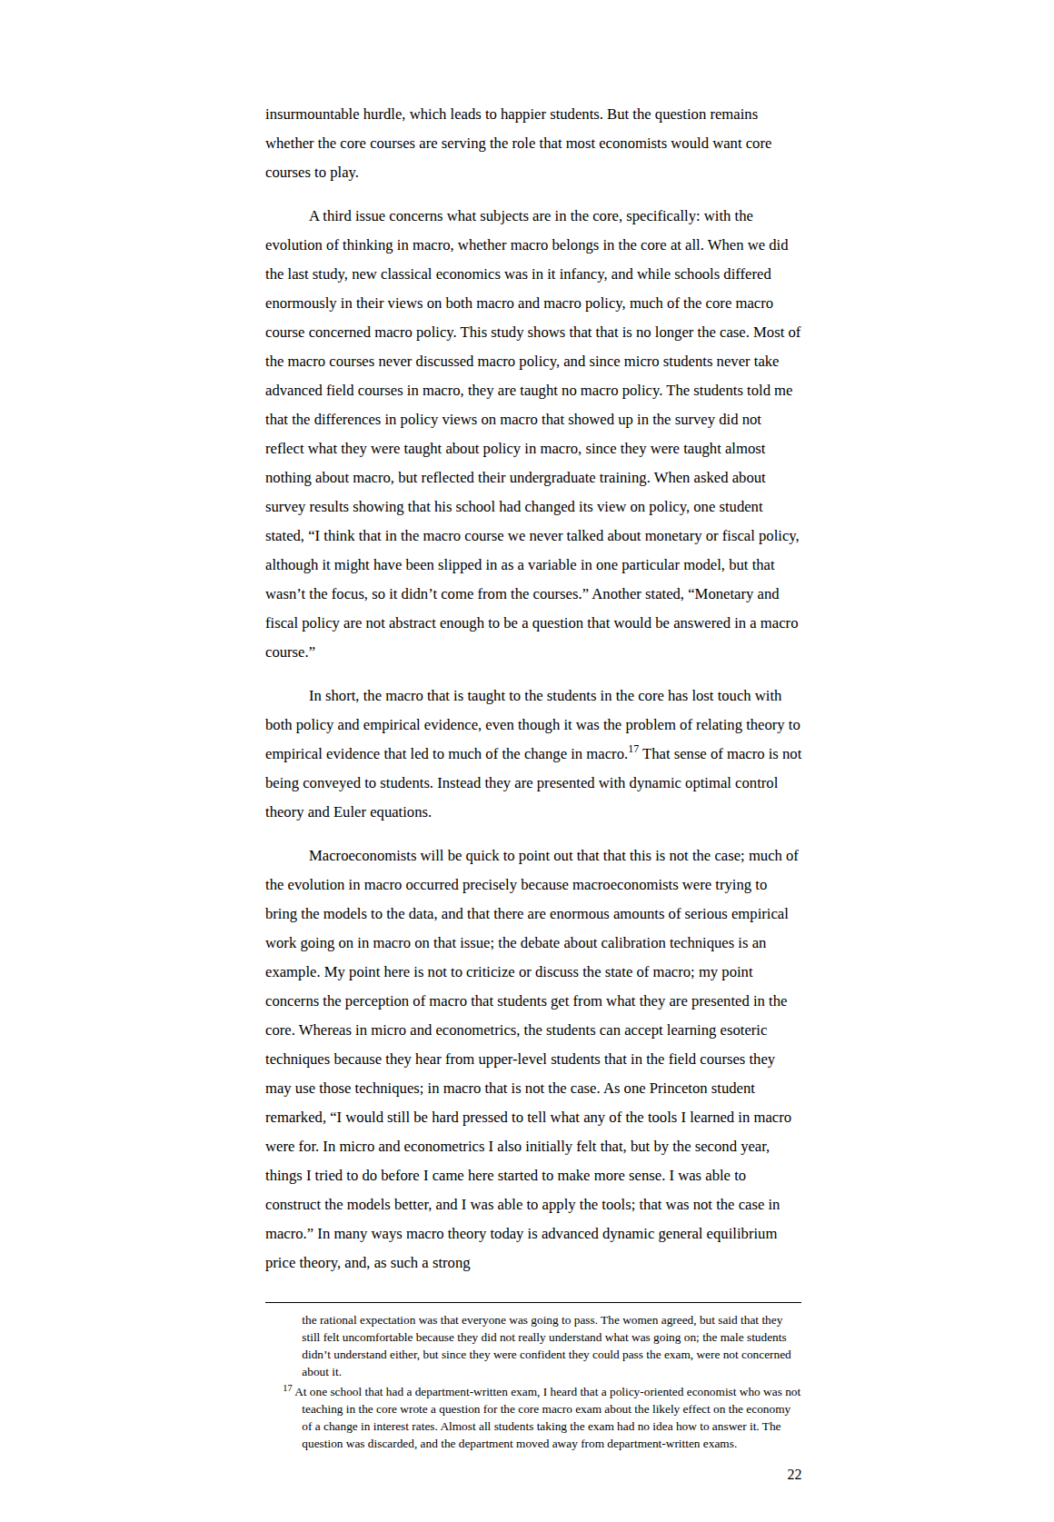insurmountable hurdle, which leads to happier students. But the question remains whether the core courses are serving the role that most economists would want core courses to play.
A third issue concerns what subjects are in the core, specifically: with the evolution of thinking in macro, whether macro belongs in the core at all. When we did the last study, new classical economics was in it infancy, and while schools differed enormously in their views on both macro and macro policy, much of the core macro course concerned macro policy. This study shows that that is no longer the case. Most of the macro courses never discussed macro policy, and since micro students never take advanced field courses in macro, they are taught no macro policy. The students told me that the differences in policy views on macro that showed up in the survey did not reflect what they were taught about policy in macro, since they were taught almost nothing about macro, but reflected their undergraduate training. When asked about survey results showing that his school had changed its view on policy, one student stated, “I think that in the macro course we never talked about monetary or fiscal policy, although it might have been slipped in as a variable in one particular model, but that wasn’t the focus, so it didn’t come from the courses.” Another stated, “Monetary and fiscal policy are not abstract enough to be a question that would be answered in a macro course.”
In short, the macro that is taught to the students in the core has lost touch with both policy and empirical evidence, even though it was the problem of relating theory to empirical evidence that led to much of the change in macro.17 That sense of macro is not being conveyed to students. Instead they are presented with dynamic optimal control theory and Euler equations.
Macroeconomists will be quick to point out that that this is not the case; much of the evolution in macro occurred precisely because macroeconomists were trying to bring the models to the data, and that there are enormous amounts of serious empirical work going on in macro on that issue; the debate about calibration techniques is an example. My point here is not to criticize or discuss the state of macro; my point concerns the perception of macro that students get from what they are presented in the core. Whereas in micro and econometrics, the students can accept learning esoteric techniques because they hear from upper-level students that in the field courses they may use those techniques; in macro that is not the case. As one Princeton student remarked, “I would still be hard pressed to tell what any of the tools I learned in macro were for. In micro and econometrics I also initially felt that, but by the second year, things I tried to do before I came here started to make more sense. I was able to construct the models better, and I was able to apply the tools; that was not the case in macro.” In many ways macro theory today is advanced dynamic general equilibrium price theory, and, as such a strong
the rational expectation was that everyone was going to pass. The women agreed, but said that they still felt uncomfortable because they did not really understand what was going on; the male students didn’t understand either, but since they were confident they could pass the exam, were not concerned about it.
17 At one school that had a department-written exam, I heard that a policy-oriented economist who was not teaching in the core wrote a question for the core macro exam about the likely effect on the economy of a change in interest rates. Almost all students taking the exam had no idea how to answer it. The question was discarded, and the department moved away from department-written exams.
22